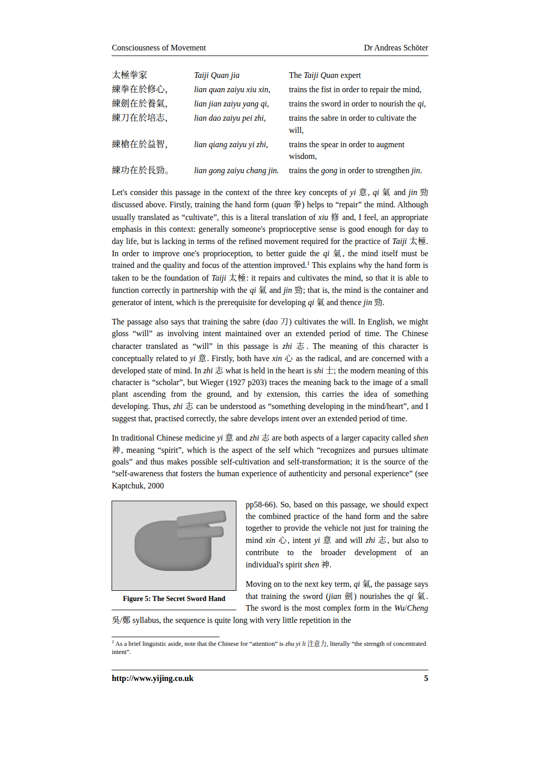Consciousness of Movement
Dr Andreas Schöter
| 太極拳家 | Taiji Quan jia | The Taiji Quan expert |
| 練拳在於修心， | lian quan zaiyu xiu xin, | trains the fist in order to repair the mind, |
| 練劍在於養氣， | lian jian zaiyu yang qi, | trains the sword in order to nourish the qi , |
| 練刀在於培志， | lian dao zaiyu pei zhi, | trains the sabre in order to cultivate the will, |
| 練槍在於益智， | lian qiang zaiyu yi zhi, | trains the spear in order to augment wisdom, |
| 練功在於長勁。 | lian gong zaiyu chang jin. | trains the gong in order to strengthen jin . |
Let's consider this passage in the context of the three key concepts of yi 意, qi 氣 and jin 勁 discussed above. Firstly, training the hand form (quan 拳) helps to “repair” the mind. Although usually translated as “cultivate”, this is a literal translation of xiu 修 and, I feel, an appropriate emphasis in this context: generally someone's proprioceptive sense is good enough for day to day life, but is lacking in terms of the refined movement required for the practice of Taiji 太極. In order to improve one's proprioception, to better guide the qi 氣, the mind itself must be trained and the quality and focus of the attention improved.1 This explains why the hand form is taken to be the foundation of Taiji 太極: it repairs and cultivates the mind, so that it is able to function correctly in partnership with the qi 氣 and jin 勁; that is, the mind is the container and generator of intent, which is the prerequisite for developing qi 氣 and thence jin 勁.
The passage also says that training the sabre (dao 刀) cultivates the will. In English, we might gloss “will” as involving intent maintained over an extended period of time. The Chinese character translated as “will” in this passage is zhi 志. The meaning of this character is conceptually related to yi 意. Firstly, both have xin 心 as the radical, and are concerned with a developed state of mind. In zhi 志 what is held in the heart is shi 士; the modern meaning of this character is “scholar”, but Wieger (1927 p203) traces the meaning back to the image of a small plant ascending from the ground, and by extension, this carries the idea of something developing. Thus, zhi 志 can be understood as “something developing in the mind/heart”, and I suggest that, practised correctly, the sabre develops intent over an extended period of time.
In traditional Chinese medicine yi 意 and zhi 志 are both aspects of a larger capacity called shen 神, meaning “spirit”, which is the aspect of the self which “recognizes and pursues ultimate goals” and thus makes possible self-cultivation and self-transformation; it is the source of the “self-awareness that fosters the human experience of authenticity and personal experience” (see Kaptchuk, 2000
Figure 5: The Secret Sword Hand
pp58-66). So, based on this passage, we should expect the combined practice of the hand form and the sabre together to provide the vehicle not just for training the mind xin 心, intent yi 意 and will zhi 志, but also to contribute to the broader development of an individual's spirit shen 神.
Moving on to the next key term, qi 氣, the passage says that training the sword (jian 劍) nourishes the qi 氣. The sword is the most complex form in the Wu/Cheng 吳/鄭 syllabus, the sequence is quite long with very little repetition in the
1 As a brief linguistic aside, note that the Chinese for “attention” is zhu yi li 注意力, literally “the strength of concentrated intent”.
http://www.yijing.co.uk
5